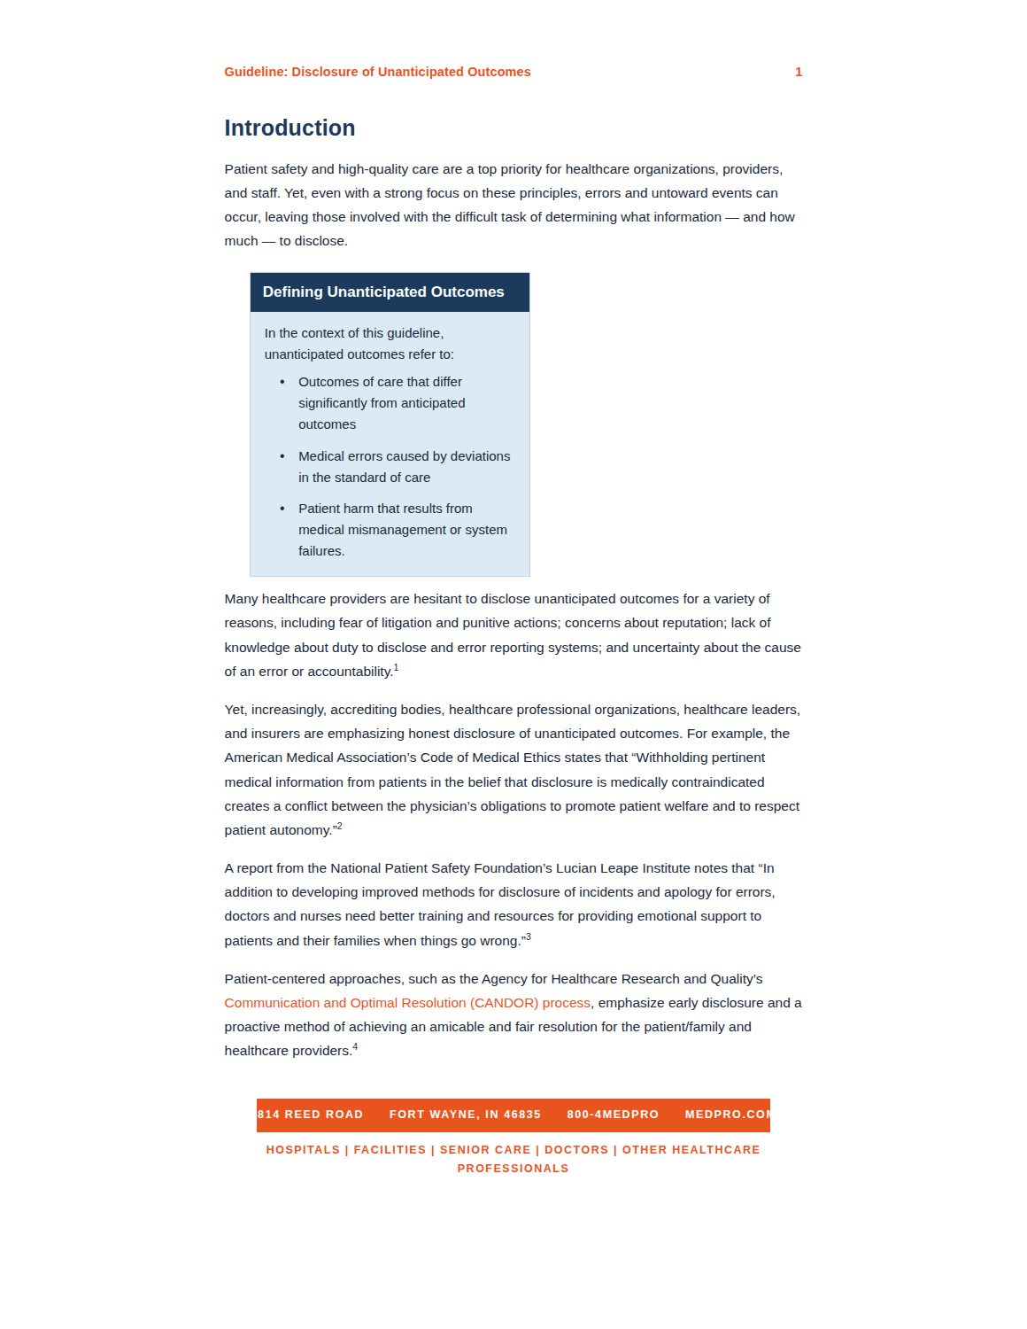Guideline: Disclosure of Unanticipated Outcomes
1
Introduction
Patient safety and high-quality care are a top priority for healthcare organizations, providers, and staff. Yet, even with a strong focus on these principles, errors and untoward events can occur, leaving those involved with the difficult task of determining what information — and how much — to disclose.
Defining Unanticipated Outcomes
In the context of this guideline, unanticipated outcomes refer to:
Outcomes of care that differ significantly from anticipated outcomes
Medical errors caused by deviations in the standard of care
Patient harm that results from medical mismanagement or system failures.
Many healthcare providers are hesitant to disclose unanticipated outcomes for a variety of reasons, including fear of litigation and punitive actions; concerns about reputation; lack of knowledge about duty to disclose and error reporting systems; and uncertainty about the cause of an error or accountability.1
Yet, increasingly, accrediting bodies, healthcare professional organizations, healthcare leaders, and insurers are emphasizing honest disclosure of unanticipated outcomes. For example, the American Medical Association’s Code of Medical Ethics states that “Withholding pertinent medical information from patients in the belief that disclosure is medically contraindicated creates a conflict between the physician’s obligations to promote patient welfare and to respect patient autonomy.”2
A report from the National Patient Safety Foundation’s Lucian Leape Institute notes that “In addition to developing improved methods for disclosure of incidents and apology for errors, doctors and nurses need better training and resources for providing emotional support to patients and their families when things go wrong.”3
Patient-centered approaches, such as the Agency for Healthcare Research and Quality’s Communication and Optimal Resolution (CANDOR) process, emphasize early disclosure and a proactive method of achieving an amicable and fair resolution for the patient/family and healthcare providers.4
5814 REED ROAD FORT WAYNE, IN 46835 800-4MEDPRO MEDPRO.COM
HOSPITALS | FACILITIES | SENIOR CARE | DOCTORS | OTHER HEALTHCARE PROFESSIONALS